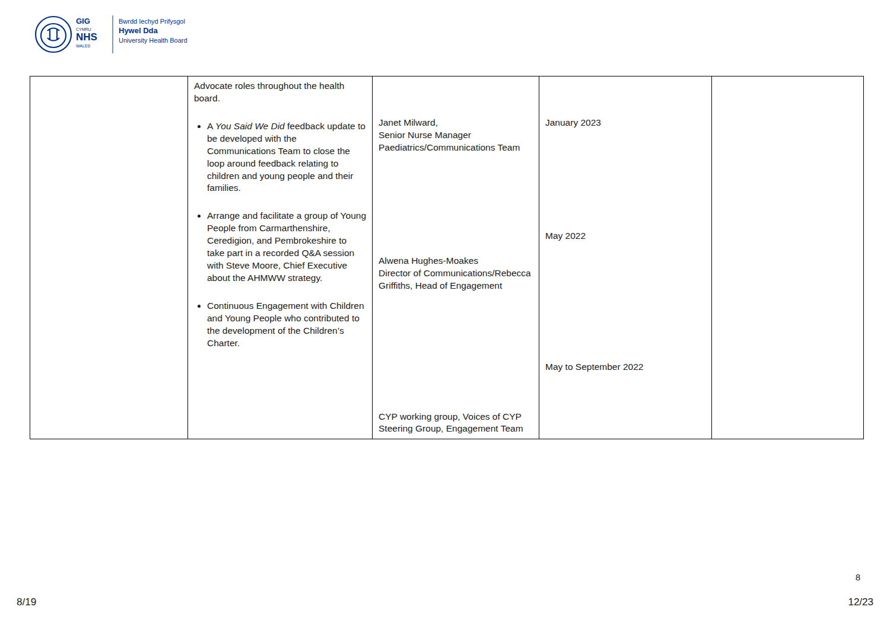GIG CYMRU NHS WALES Bwrdd Iechyd Prifysgol Hywel Dda University Health Board
| | Advocate roles throughout the health board. A You Said We Did feedback update to be developed with the Communications Team to close the loop around feedback relating to children and young people and their families. Arrange and facilitate a group of Young People from Carmarthenshire, Ceredigion, and Pembrokeshire to take part in a recorded Q&A session with Steve Moore, Chief Executive about the AHMWW strategy. Continuous Engagement with Children and Young People who contributed to the development of the Children’s Charter. | Janet Milward, Senior Nurse Manager Paediatrics/Communications Team Alwena Hughes-Moakes Director of Communications/Rebecca Griffiths, Head of Engagement CYP working group, Voices of CYP Steering Group, Engagement Team | January 2023 May 2022 May to September 2022 | |
8
8/19
12/23